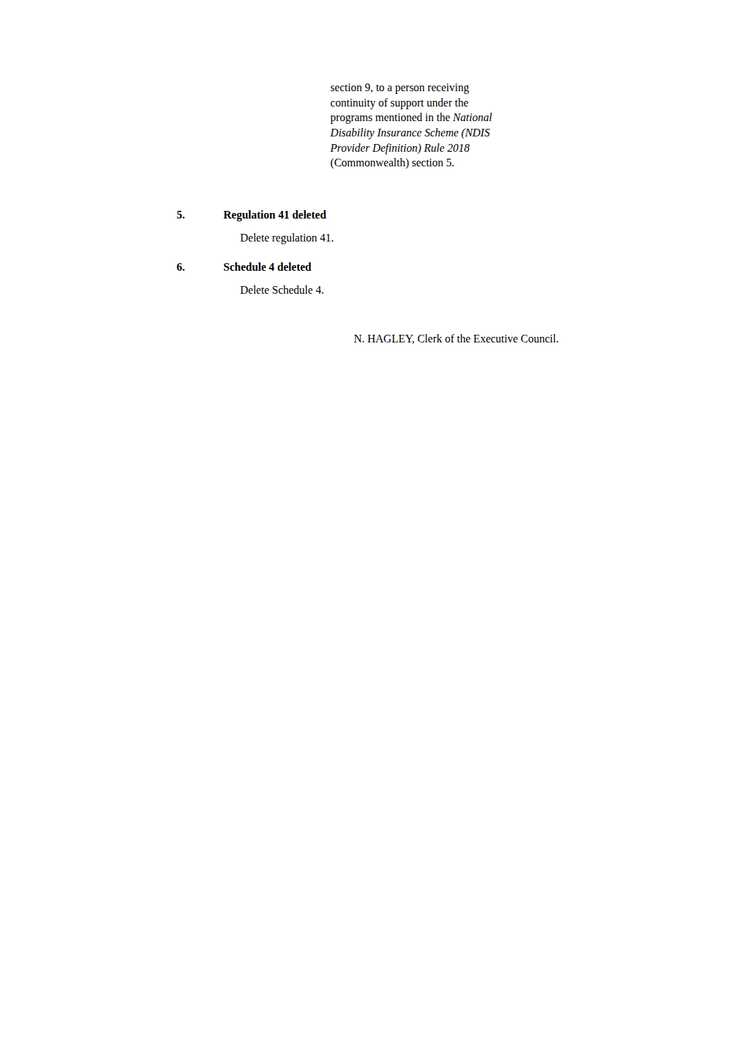section 9, to a person receiving continuity of support under the programs mentioned in the National Disability Insurance Scheme (NDIS Provider Definition) Rule 2018 (Commonwealth) section 5.
5. Regulation 41 deleted
Delete regulation 41.
6. Schedule 4 deleted
Delete Schedule 4.
N. HAGLEY, Clerk of the Executive Council.